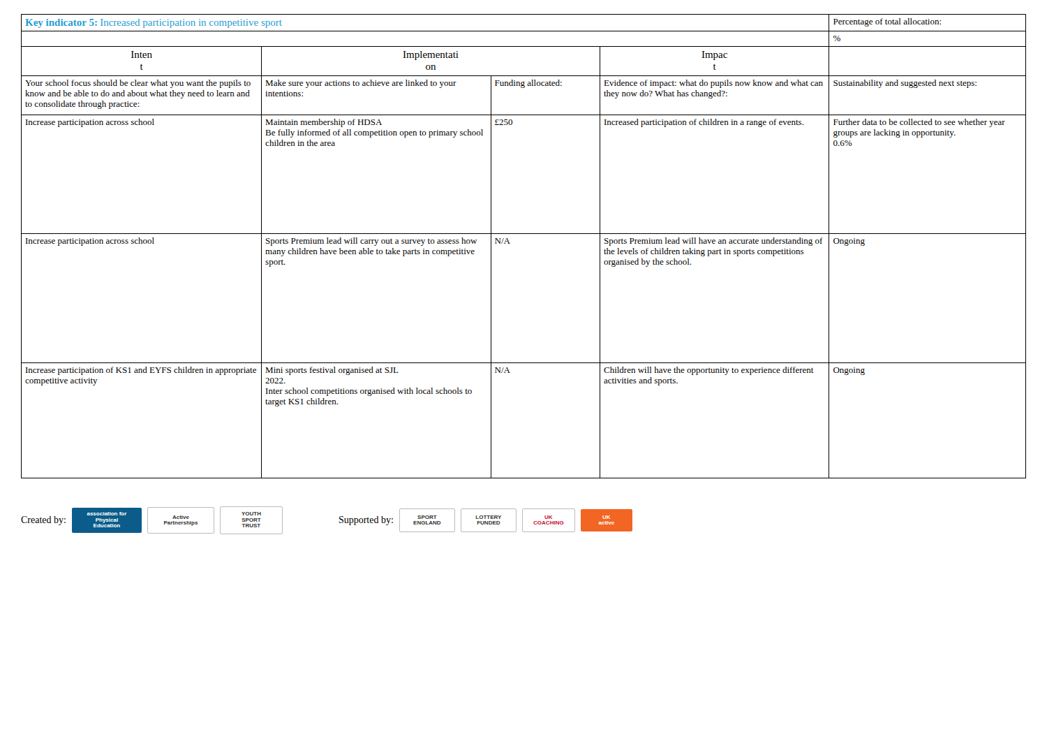| Key indicator 5: Increased participation in competitive sport | Percentage of total allocation: |
| | % |
| Inten t | Implementati on | Impac t | |
| Your school focus should be clear what you want the pupils to know and be able to do and about what they need to learn and to consolidate through practice: | Make sure your actions to achieve are linked to your intentions: | Funding allocated: | Evidence of impact: what do pupils now know and what can they now do? What has changed?: | Sustainability and suggested next steps: |
| Increase participation across school | Maintain membership of HDSA Be fully informed of all competition open to primary school children in the area | £250 | Increased participation of children in a range of events. | Further data to be collected to see whether year groups are lacking in opportunity. 0.6% |
| Increase participation across school | Sports Premium lead will carry out a survey to assess how many children have been able to take parts in competitive sport. | N/A | Sports Premium lead will have an accurate understanding of the levels of children taking part in sports competitions organised by the school. | Ongoing |
| Increase participation of KS1 and EYFS children in appropriate competitive activity | Mini sports festival organised at SJL 2022. Inter school competitions organised with local schools to target KS1 children. | N/A | Children will have the opportunity to experience different activities and sports. | Ongoing |
Created by: association for
Physical
Education Active
Partnerships YOUTH
SPORT
TRUST
Supported by: SPORT
ENGLAND LOTTERY FUNDED UK
COACHING UK
active